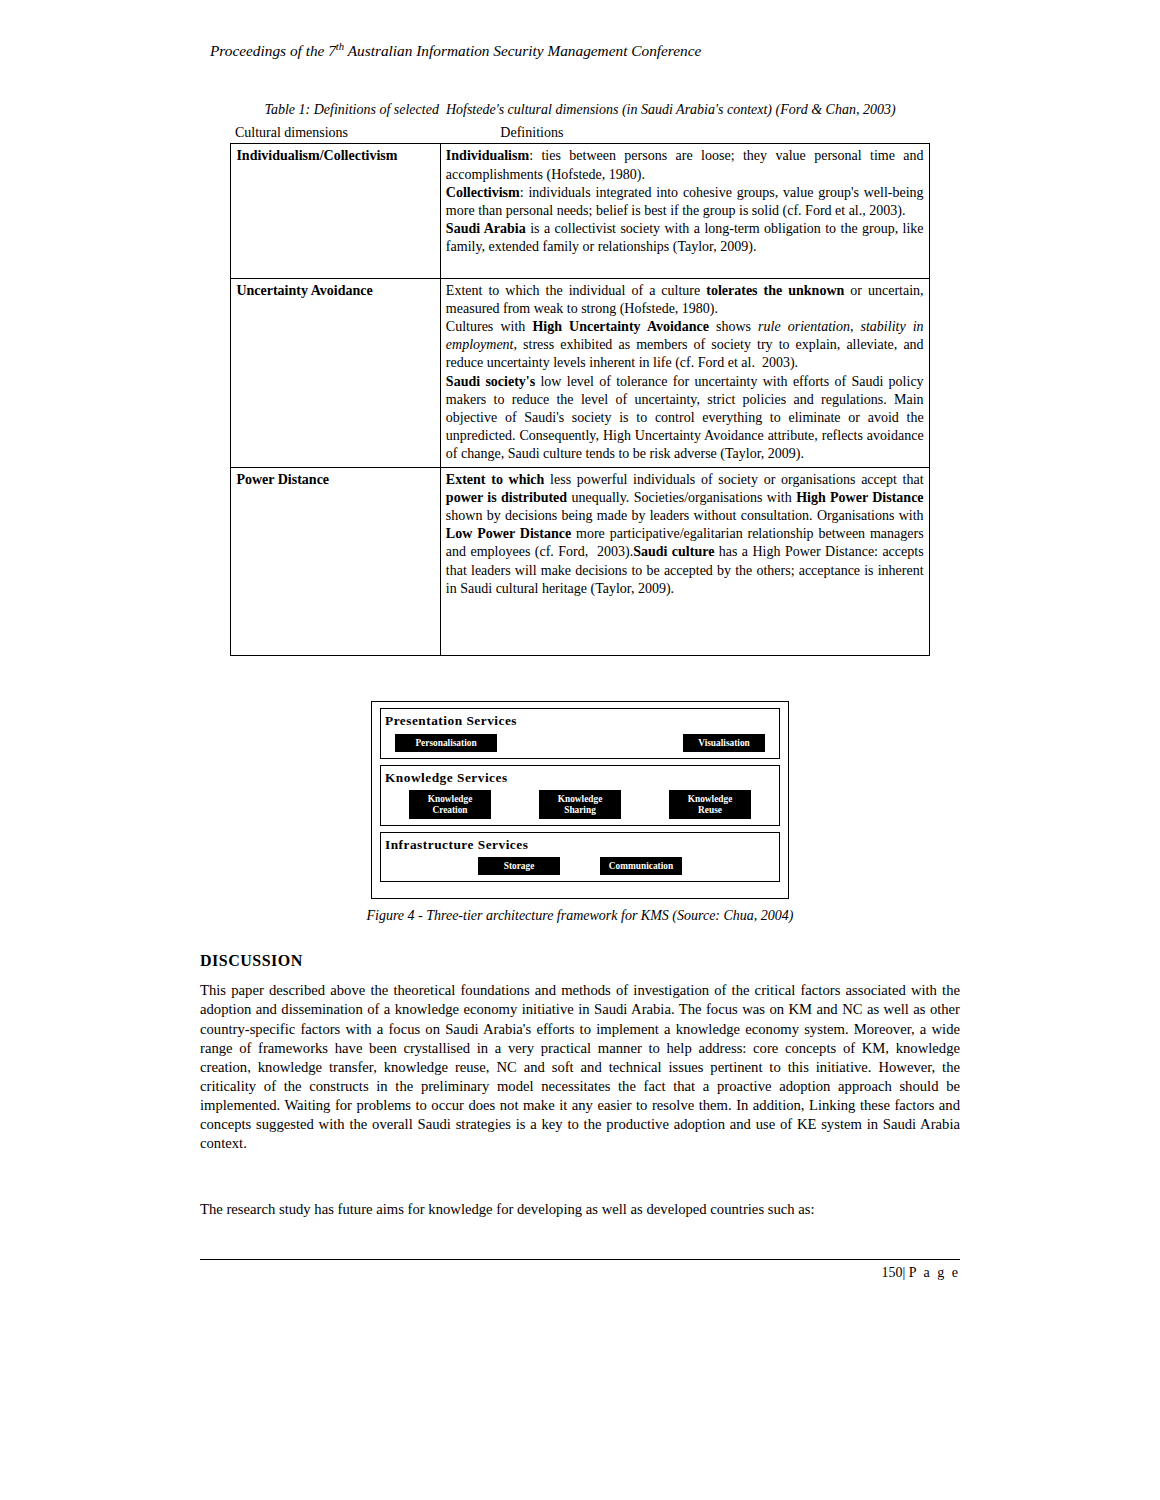Proceedings of the 7th Australian Information Security Management Conference
Table 1: Definitions of selected Hofstede's cultural dimensions (in Saudi Arabia's context) (Ford & Chan, 2003)
| Cultural dimensions | Definitions |
| Individualism/Collectivism | Individualism : ties between persons are loose; they value personal time and accomplishments (Hofstede, 1980). Collectivism : individuals integrated into cohesive groups, value group's well-being more than personal needs; belief is best if the group is solid (cf. Ford et al., 2003). Saudi Arabia is a collectivist society with a long-term obligation to the group, like family, extended family or relationships (Taylor, 2009). |
| Uncertainty Avoidance | Extent to which the individual of a culture tolerates the unknown or uncertain, measured from weak to strong (Hofstede, 1980). Cultures with High Uncertainty Avoidance shows rule orientation , stability in employment , stress exhibited as members of society try to explain, alleviate, and reduce uncertainty levels inherent in life (cf. Ford et al. 2003). Saudi society's low level of tolerance for uncertainty with efforts of Saudi policy makers to reduce the level of uncertainty, strict policies and regulations. Main objective of Saudi's society is to control everything to eliminate or avoid the unpredicted. Consequently, High Uncertainty Avoidance attribute, reflects avoidance of change, Saudi culture tends to be risk adverse (Taylor, 2009). |
| Power Distance | Extent to which less powerful individuals of society or organisations accept that power is distributed unequally. Societies/organisations with High Power Distance shown by decisions being made by leaders without consultation. Organisations with Low Power Distance more participative/egalitarian relationship between managers and employees (cf. Ford, 2003). Saudi culture has a High Power Distance: accepts that leaders will make decisions to be accepted by the others; acceptance is inherent in Saudi cultural heritage (Taylor, 2009). |
Presentation Services
Personalisation
Visualisation
Knowledge Services
Knowledge
Creation
Knowledge
Sharing
Knowledge
Reuse
Infrastructure Services
Storage
Communication
Figure 4 - Three-tier architecture framework for KMS (Source: Chua, 2004)
DISCUSSION
This paper described above the theoretical foundations and methods of investigation of the critical factors associated with the adoption and dissemination of a knowledge economy initiative in Saudi Arabia. The focus was on KM and NC as well as other country-specific factors with a focus on Saudi Arabia's efforts to implement a knowledge economy system. Moreover, a wide range of frameworks have been crystallised in a very practical manner to help address: core concepts of KM, knowledge creation, knowledge transfer, knowledge reuse, NC and soft and technical issues pertinent to this initiative. However, the criticality of the constructs in the preliminary model necessitates the fact that a proactive adoption approach should be implemented. Waiting for problems to occur does not make it any easier to resolve them. In addition, Linking these factors and concepts suggested with the overall Saudi strategies is a key to the productive adoption and use of KE system in Saudi Arabia context.
The research study has future aims for knowledge for developing as well as developed countries such as:
150| P a g e